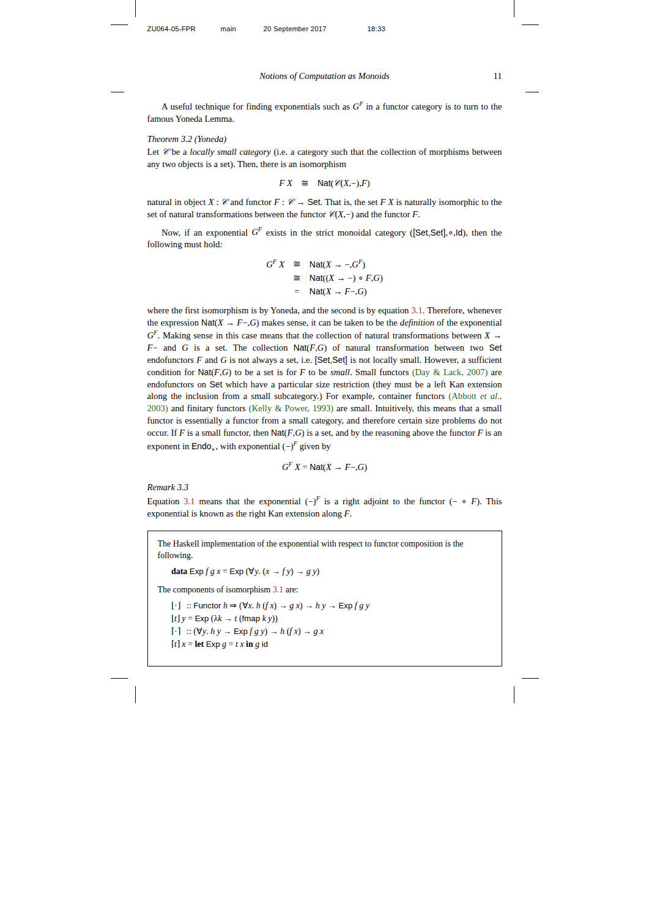ZU064-05-FPR main 20 September 201718:33
Notions of Computation as Monoids11
A useful technique for finding exponentials such as GF in a functor category is to turn to the famous Yoneda Lemma.
Theorem 3.2 (Yoneda)
Let 𝒞 be a locally small category (i.e. a category such that the collection of morphisms between any two objects is a set). Then, there is an isomorphism
| F X | ≅ | Nat ( 𝒞 ( X ,−), F ) |
natural in object X : 𝒞 and functor F : 𝒞 → Set. That is, the set F X is naturally isomorphic to the set of natural transformations between the functor 𝒞(X,−) and the functor F.
Now, if an exponential GF exists in the strict monoidal category ([Set,Set],∘,Id), then the following must hold:
| G F X | ≅ | Nat ( X → −, G F ) |
| | ≅ | Nat (( X → −) ∘ F , G ) |
| | = | Nat ( X → F −, G ) |
where the first isomorphism is by Yoneda, and the second is by equation 3.1. Therefore, whenever the expression Nat(X → F−,G) makes sense, it can be taken to be the definition of the exponential GF. Making sense in this case means that the collection of natural transformations between X → F− and G is a set. The collection Nat(F,G) of natural transformation between two Set endofunctors F and G is not always a set, i.e. [Set,Set] is not locally small. However, a sufficient condition for Nat(F,G) to be a set is for F to be small. Small functors (Day & Lack, 2007) are endofunctors on Set which have a particular size restriction (they must be a left Kan extension along the inclusion from a small subcategory.) For example, container functors (Abbott et al., 2003) and finitary functors (Kelly & Power, 1993) are small. Intuitively, this means that a small functor is essentially a functor from a small category, and therefore certain size problems do not occur. If F is a small functor, then Nat(F,G) is a set, and by the reasoning above the functor F is an exponent in Endo∘, with exponential (−)F given by
GF X = Nat(X → F−,G)
Remark 3.3
Equation 3.1 means that the exponential (−)F is a right adjoint to the functor (− ∘ F). This exponential is known as the right Kan extension along F.
The Haskell implementation of the exponential with respect to functor composition is the following.
data Exp f g x = Exp (∀y. (x → f y) → g y)
The components of isomorphism 3.1 are:
⌊·⌋ :: Functor h ⇒ (∀x. h (f x) → g x) → h y → Exp f g y
⌊t⌋ y = Exp (λk → t (fmap k y))
⌈·⌉ :: (∀y. h y → Exp f g y) → h (f x) → g x
⌈t⌉ x = let Exp g = t x in g id